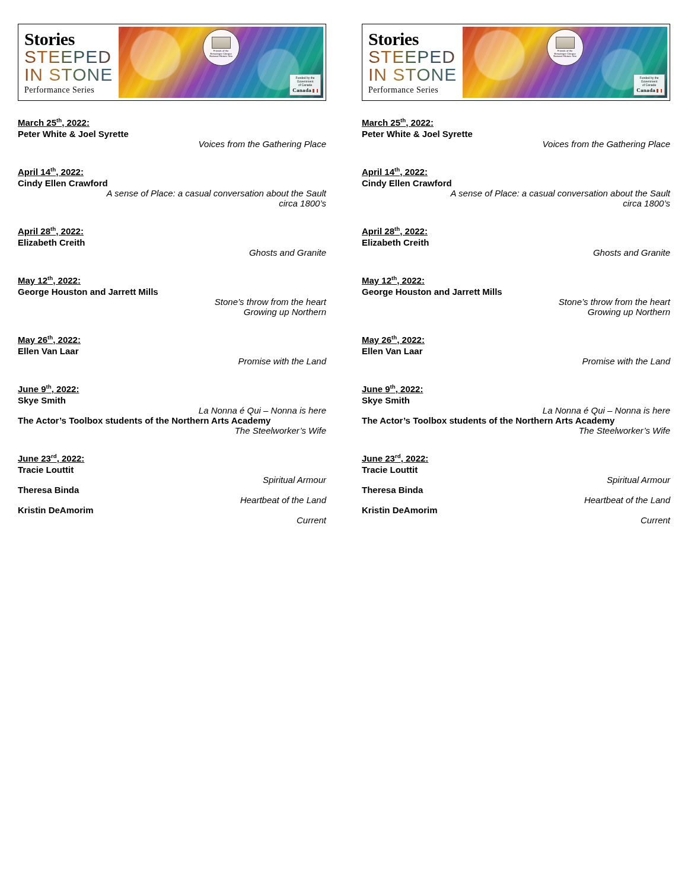Stories Steeped in Stone Performance Series
Friends of the
Ermatinger Clergue
National Historic Site
Funded by the
Government
of Canada
Canada
March 25th, 2022:
Peter White & Joel Syrette
Voices from the Gathering Place
April 14th, 2022:
Cindy Ellen Crawford
A sense of Place: a casual conversation about the Sault
circa 1800’s
April 28th, 2022:
Elizabeth Creith
Ghosts and Granite
May 12th, 2022:
George Houston and Jarrett Mills
Stone’s throw from the heart
Growing up Northern
May 26th, 2022:
Ellen Van Laar
Promise with the Land
June 9th, 2022:
Skye Smith
La Nonna é Qui – Nonna is here
The Actor’s Toolbox students of the Northern Arts Academy
The Steelworker’s Wife
June 23rd, 2022:
Tracie Louttit
Spiritual Armour
Theresa Binda
Heartbeat of the Land
Kristin DeAmorim
Current
Stories Steeped in Stone Performance Series
Friends of the
Ermatinger Clergue
National Historic Site
Funded by the
Government
of Canada
Canada
March 25th, 2022:
Peter White & Joel Syrette
Voices from the Gathering Place
April 14th, 2022:
Cindy Ellen Crawford
A sense of Place: a casual conversation about the Sault
circa 1800’s
April 28th, 2022:
Elizabeth Creith
Ghosts and Granite
May 12th, 2022:
George Houston and Jarrett Mills
Stone’s throw from the heart
Growing up Northern
May 26th, 2022:
Ellen Van Laar
Promise with the Land
June 9th, 2022:
Skye Smith
La Nonna é Qui – Nonna is here
The Actor’s Toolbox students of the Northern Arts Academy
The Steelworker’s Wife
June 23rd, 2022:
Tracie Louttit
Spiritual Armour
Theresa Binda
Heartbeat of the Land
Kristin DeAmorim
Current